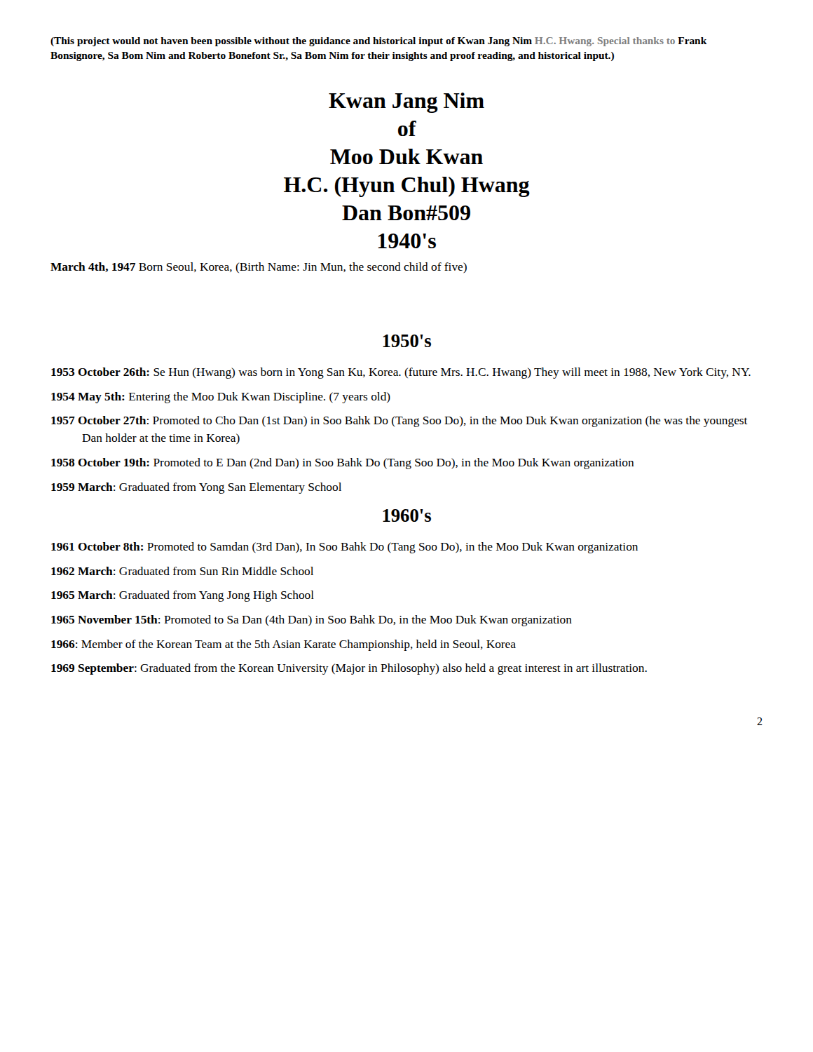(This project would not haven been possible without the guidance and historical input of Kwan Jang Nim H.C. Hwang. Special thanks to Frank Bonsignore, Sa Bom Nim and Roberto Bonefont Sr., Sa Bom Nim for their insights and proof reading, and historical input.)
Kwan Jang Nim of Moo Duk Kwan H.C. (Hyun Chul) Hwang Dan Bon#509 1940's
March 4th, 1947 Born Seoul, Korea, (Birth Name: Jin Mun, the second child of five)
1950's
1953 October 26th: Se Hun (Hwang) was born in Yong San Ku, Korea. (future Mrs. H.C. Hwang) They will meet in 1988, New York City, NY.
1954 May 5th: Entering the Moo Duk Kwan Discipline. (7 years old)
1957 October 27th: Promoted to Cho Dan (1st Dan) in Soo Bahk Do (Tang Soo Do), in the Moo Duk Kwan organization (he was the youngest Dan holder at the time in Korea)
1958 October 19th: Promoted to E Dan (2nd Dan) in Soo Bahk Do (Tang Soo Do), in the Moo Duk Kwan organization
1959 March: Graduated from Yong San Elementary School
1960's
1961 October 8th: Promoted to Samdan (3rd Dan), In Soo Bahk Do (Tang Soo Do), in the Moo Duk Kwan organization
1962 March: Graduated from Sun Rin Middle School
1965 March: Graduated from Yang Jong High School
1965 November 15th: Promoted to Sa Dan (4th Dan) in Soo Bahk Do, in the Moo Duk Kwan organization
1966: Member of the Korean Team at the 5th Asian Karate Championship, held in Seoul, Korea
1969 September: Graduated from the Korean University (Major in Philosophy) also held a great interest in art illustration.
2